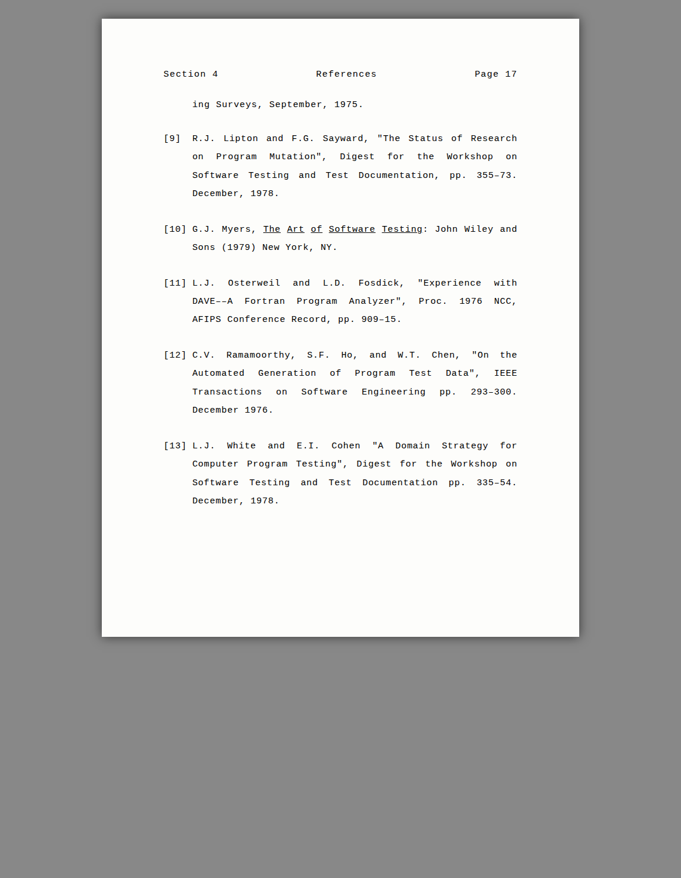Section 4 References Page 17
ing Surveys, September, 1975.
[9] R.J. Lipton and F.G. Sayward, "The Status of Research on Program Mutation", Digest for the Workshop on Software Testing and Test Documentation, pp. 355–73. December, 1978.
[10] G.J. Myers, The Art of Software Testing: John Wiley and Sons (1979) New York, NY.
[11] L.J. Osterweil and L.D. Fosdick, "Experience with DAVE––A Fortran Program Analyzer", Proc. 1976 NCC, AFIPS Conference Record, pp. 909–15.
[12] C.V. Ramamoorthy, S.F. Ho, and W.T. Chen, "On the Automated Generation of Program Test Data", IEEE Transactions on Software Engineering pp. 293–300. December 1976.
[13] L.J. White and E.I. Cohen "A Domain Strategy for Computer Program Testing", Digest for the Workshop on Software Testing and Test Documentation pp. 335–54. December, 1978.